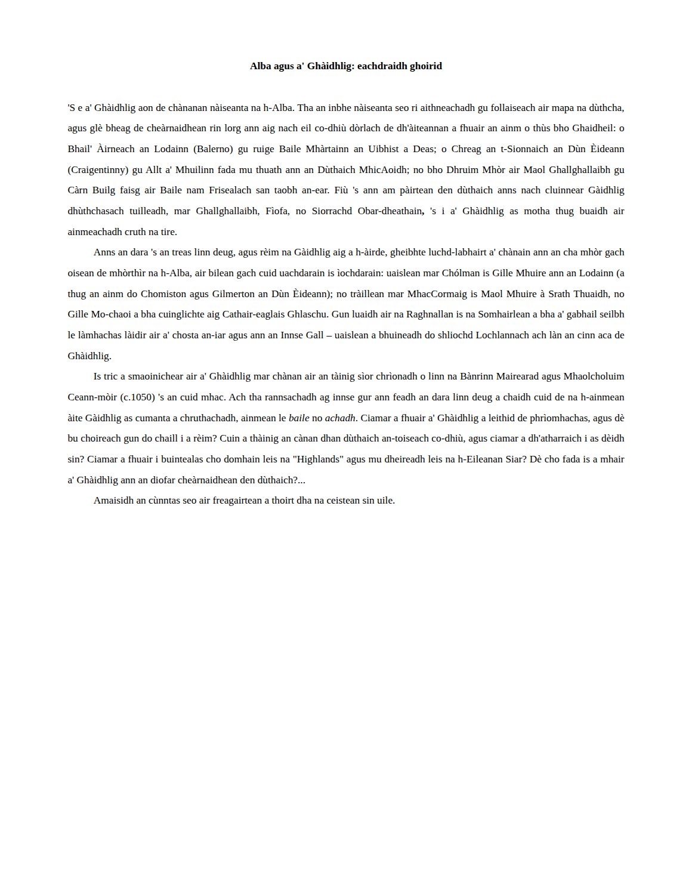Alba agus a' Ghàidhlig: eachdraidh ghoirid
'S e a' Ghàidhlig aon de chànanan nàiseanta na h-Alba. Tha an inbhe nàiseanta seo ri aithneachadh gu follaiseach air mapa na dùthcha, agus glè bheag de cheàrnaidhean rin lorg ann aig nach eil co-dhiù dòrlach de dh'àiteannan a fhuair an ainm o thùs bho Ghaidheil: o Bhail' Àirneach an Lodainn (Balerno) gu ruige Baile Mhàrtainn an Uibhist a Deas; o Chreag an t-Sionnaich an Dùn Èideann (Craigentinny) gu Allt a' Mhuilinn fada mu thuath ann an Dùthaich MhicAoidh; no bho Dhruim Mhòr air Maol Ghallghallaibh gu Càrn Builg faisg air Baile nam Frisealach san taobh an-ear. Fiù 's ann am pàirtean den dùthaich anns nach cluinnear Gàidhlig dhùthchasach tuilleadh, mar Ghallghallaibh, Fìofa, no Siorrachd Obar-dheathain, 's i a' Ghàidhlig as motha thug buaidh air ainmeachadh cruth na tire.
Anns an dara 's an treas linn deug, agus rèim na Gàidhlig aig a h-àirde, gheibhte luchd-labhairt a' chànain ann an cha mhòr gach oisean de mhòrthìr na h-Alba, air bilean gach cuid uachdarain is ìochdarain: uaislean mar Chólman is Gille Mhuire ann an Lodainn (a thug an ainm do Chomiston agus Gilmerton an Dùn Èideann); no tràillean mar MhacCormaig is Maol Mhuire à Srath Thuaidh, no Gille Mo-chaoi a bha cuinglichte aig Cathair-eaglais Ghlaschu. Gun luaidh air na Raghnallan is na Somhairlean a bha a' gabhail seilbh le làmhachas làidir air a' chosta an-iar agus ann an Innse Gall – uaislean a bhuineadh do shliochd Lochlannach ach làn an cinn aca de Ghàidhlig.
Is tric a smaoinichear air a' Ghàidhlig mar chànan air an tàinig sìor chrìonadh o linn na Bànrinn Mairearad agus Mhaolcholuim Ceann-mòir (c.1050) 's an cuid mhac. Ach tha rannsachadh ag innse gur ann feadh an dara linn deug a chaidh cuid de na h-ainmean àite Gàidhlig as cumanta a chruthachadh, ainmean le baile no achadh. Ciamar a fhuair a' Ghàidhlig a leithid de phrìomhachas, agus dè bu choireach gun do chaill i a rèim? Cuin a thàinig an cànan dhan dùthaich an-toiseach co-dhiù, agus ciamar a dh'atharraich i as dèidh sin? Ciamar a fhuair i buintealas cho domhain leis na "Highlands" agus mu dheireadh leis na h-Eileanan Siar? Dè cho fada is a mhair a' Ghàidhlig ann an diofar cheàrnaidhean den dùthaich?...
Amaisidh an cùnntas seo air freagairtean a thoirt dha na ceistean sin uile.